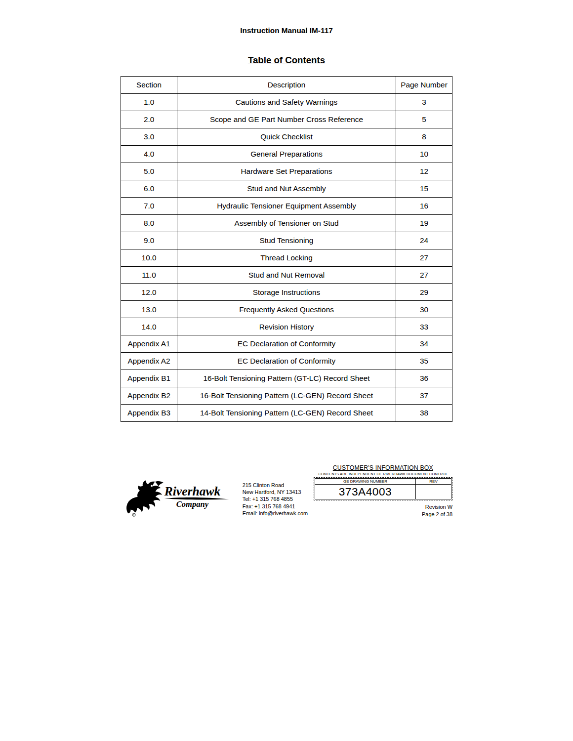Instruction Manual IM-117
Table of Contents
| Section | Description | Page Number |
| --- | --- | --- |
| 1.0 | Cautions and Safety Warnings | 3 |
| 2.0 | Scope and GE Part Number Cross Reference | 5 |
| 3.0 | Quick Checklist | 8 |
| 4.0 | General Preparations | 10 |
| 5.0 | Hardware Set Preparations | 12 |
| 6.0 | Stud and Nut Assembly | 15 |
| 7.0 | Hydraulic Tensioner Equipment Assembly | 16 |
| 8.0 | Assembly of Tensioner on Stud | 19 |
| 9.0 | Stud Tensioning | 24 |
| 10.0 | Thread Locking | 27 |
| 11.0 | Stud and Nut Removal | 27 |
| 12.0 | Storage Instructions | 29 |
| 13.0 | Frequently Asked Questions | 30 |
| 14.0 | Revision History | 33 |
| Appendix A1 | EC Declaration of Conformity | 34 |
| Appendix A2 | EC Declaration of Conformity | 35 |
| Appendix B1 | 16-Bolt Tensioning Pattern (GT-LC) Record Sheet | 36 |
| Appendix B2 | 16-Bolt Tensioning Pattern (LC-GEN) Record Sheet | 37 |
| Appendix B3 | 14-Bolt Tensioning Pattern (LC-GEN) Record Sheet | 38 |
Riverhawk Company R
215 Clinton Road
New Hartford, NY 13413
Tel: +1 315 768 4855
Fax: +1 315 768 4941
Email: info@riverhawk.com
CUSTOMER'S INFORMATION BOX
CONTENTS ARE INDEPENDENT OF RIVERHAWK DOCUMENT CONTROL
| GE DRAWING NUMBER | REV |
| 373A4003 | |
Revision W
Page 2 of 38